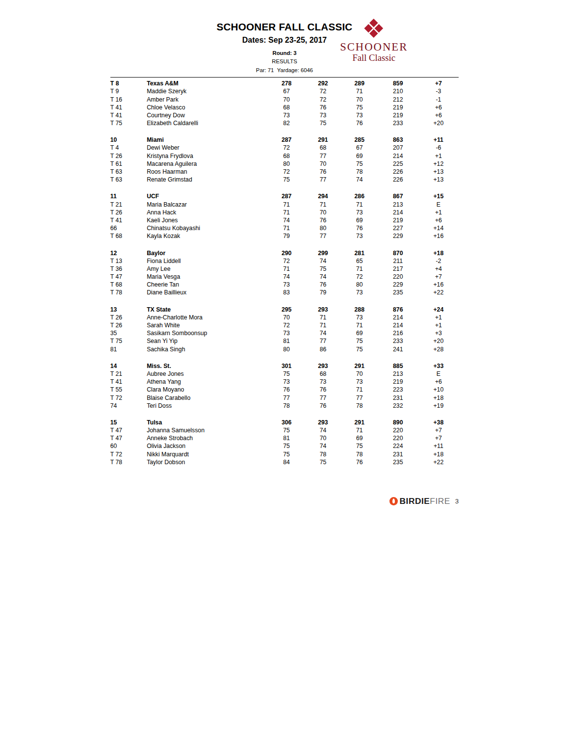❖
SCHOONER
Fall Classic
SCHOONER FALL CLASSIC
Dates: Sep 23-25, 2017
Round: 3
RESULTS
Par: 71 Yardage: 6046
| T 8 | Texas A&M | 278 | 292 | 289 | 859 | +7 |
| T 9 | Maddie Szeryk | 67 | 72 | 71 | 210 | -3 |
| T 16 | Amber Park | 70 | 72 | 70 | 212 | -1 |
| T 41 | Chloe Velasco | 68 | 76 | 75 | 219 | +6 |
| T 41 | Courtney Dow | 73 | 73 | 73 | 219 | +6 |
| T 75 | Elizabeth Caldarelli | 82 | 75 | 76 | 233 | +20 |
| 10 | Miami | 287 | 291 | 285 | 863 | +11 |
| T 4 | Dewi Weber | 72 | 68 | 67 | 207 | -6 |
| T 26 | Kristyna Frydlova | 68 | 77 | 69 | 214 | +1 |
| T 61 | Macarena Aguilera | 80 | 70 | 75 | 225 | +12 |
| T 63 | Roos Haarman | 72 | 76 | 78 | 226 | +13 |
| T 63 | Renate Grimstad | 75 | 77 | 74 | 226 | +13 |
| 11 | UCF | 287 | 294 | 286 | 867 | +15 |
| T 21 | Maria Balcazar | 71 | 71 | 71 | 213 | E |
| T 26 | Anna Hack | 71 | 70 | 73 | 214 | +1 |
| T 41 | Kaeli Jones | 74 | 76 | 69 | 219 | +6 |
| 66 | Chinatsu Kobayashi | 71 | 80 | 76 | 227 | +14 |
| T 68 | Kayla Kozak | 79 | 77 | 73 | 229 | +16 |
| 12 | Baylor | 290 | 299 | 281 | 870 | +18 |
| T 13 | Fiona Liddell | 72 | 74 | 65 | 211 | -2 |
| T 36 | Amy Lee | 71 | 75 | 71 | 217 | +4 |
| T 47 | Maria Vesga | 74 | 74 | 72 | 220 | +7 |
| T 68 | Cheerie Tan | 73 | 76 | 80 | 229 | +16 |
| T 78 | Diane Baillieux | 83 | 79 | 73 | 235 | +22 |
| 13 | TX State | 295 | 293 | 288 | 876 | +24 |
| T 26 | Anne-Charlotte Mora | 70 | 71 | 73 | 214 | +1 |
| T 26 | Sarah White | 72 | 71 | 71 | 214 | +1 |
| 35 | Sasikarn Somboonsup | 73 | 74 | 69 | 216 | +3 |
| T 75 | Sean Yi Yip | 81 | 77 | 75 | 233 | +20 |
| 81 | Sachika Singh | 80 | 86 | 75 | 241 | +28 |
| 14 | Miss. St. | 301 | 293 | 291 | 885 | +33 |
| T 21 | Aubree Jones | 75 | 68 | 70 | 213 | E |
| T 41 | Athena Yang | 73 | 73 | 73 | 219 | +6 |
| T 55 | Clara Moyano | 76 | 76 | 71 | 223 | +10 |
| T 72 | Blaise Carabello | 77 | 77 | 77 | 231 | +18 |
| 74 | Teri Doss | 78 | 76 | 78 | 232 | +19 |
| 15 | Tulsa | 306 | 293 | 291 | 890 | +38 |
| T 47 | Johanna Samuelsson | 75 | 74 | 71 | 220 | +7 |
| T 47 | Anneke Strobach | 81 | 70 | 69 | 220 | +7 |
| 60 | Olivia Jackson | 75 | 74 | 75 | 224 | +11 |
| T 72 | Nikki Marquardt | 75 | 78 | 78 | 231 | +18 |
| T 78 | Taylor Dobson | 84 | 75 | 76 | 235 | +22 |
BIRDIE FIRE 3